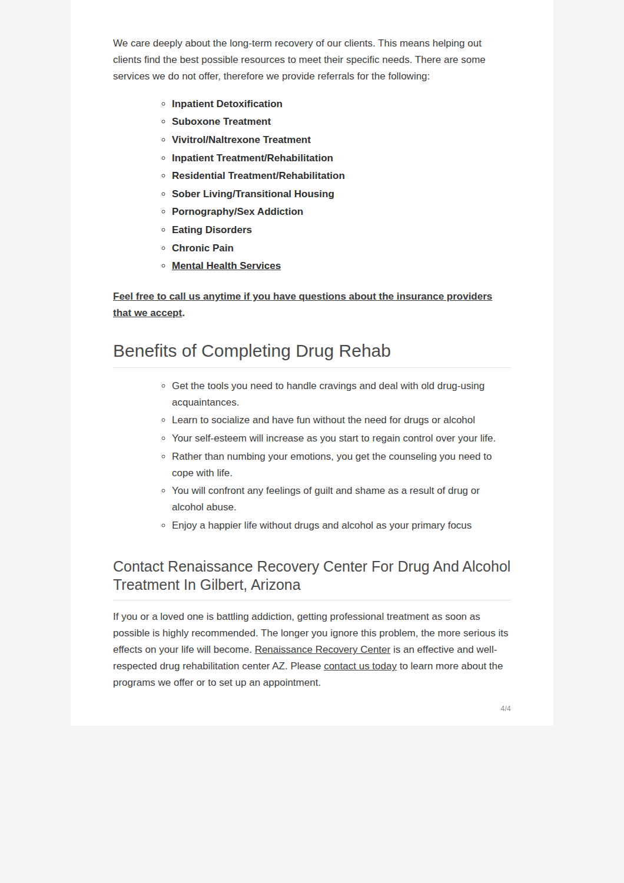We care deeply about the long-term recovery of our clients. This means helping out clients find the best possible resources to meet their specific needs. There are some services we do not offer, therefore we provide referrals for the following:
Inpatient Detoxification
Suboxone Treatment
Vivitrol/Naltrexone Treatment
Inpatient Treatment/Rehabilitation
Residential Treatment/Rehabilitation
Sober Living/Transitional Housing
Pornography/Sex Addiction
Eating Disorders
Chronic Pain
Mental Health Services
Feel free to call us anytime if you have questions about the insurance providers that we accept.
Benefits of Completing Drug Rehab
Get the tools you need to handle cravings and deal with old drug-using acquaintances.
Learn to socialize and have fun without the need for drugs or alcohol
Your self-esteem will increase as you start to regain control over your life.
Rather than numbing your emotions, you get the counseling you need to cope with life.
You will confront any feelings of guilt and shame as a result of drug or alcohol abuse.
Enjoy a happier life without drugs and alcohol as your primary focus
Contact Renaissance Recovery Center For Drug And Alcohol Treatment In Gilbert, Arizona
If you or a loved one is battling addiction, getting professional treatment as soon as possible is highly recommended. The longer you ignore this problem, the more serious its effects on your life will become. Renaissance Recovery Center is an effective and well-respected drug rehabilitation center AZ. Please contact us today to learn more about the programs we offer or to set up an appointment.
4/4